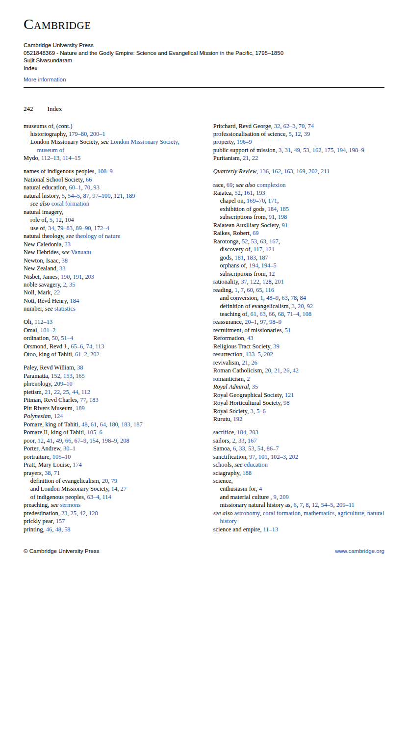Cambridge
Cambridge University Press
0521848369 - Nature and the Godly Empire: Science and Evangelical Mission in the Pacific, 1795–1850
Sujit Sivasundaram
Index
More information
242 Index
museums of, (cont.)
historiography, 179–80, 200–1
London Missionary Society, see London Missionary Society, museum of
Mydo, 112–13, 114–15
names of indigenous peoples, 108–9
National School Society, 66
natural education, 60–1, 70, 93
natural history, 5, 54–5, 87, 97–100, 121, 189
see also coral formation
natural imagery,
role of, 5, 12, 104
use of, 34, 79–83, 89–90, 172–4
natural theology, see theology of nature
New Caledonia, 33
New Hebrides, see Vanuatu
Newton, Isaac, 38
New Zealand, 33
Nisbet, James, 190, 191, 203
noble savagery, 2, 35
Noll, Mark, 22
Nott, Revd Henry, 184
number, see statistics
Oli, 112–13
Omai, 101–2
ordination, 50, 51–4
Orsmond, Revd J., 65–6, 74, 113
Otoo, king of Tahiti, 61–2, 202
Paley, Revd William, 38
Paramatta, 152, 153, 165
phrenology, 209–10
pietism, 21, 22, 25, 44, 112
Pitman, Revd Charles, 77, 183
Pitt Rivers Museum, 189
Polynesian, 124
Pomare, king of Tahiti, 48, 61, 64, 180, 183, 187
Pomare II, king of Tahiti, 105–6
poor, 12, 41, 49, 66, 67–9, 154, 198–9, 208
Porter, Andrew, 30–1
portraiture, 105–10
Pratt, Mary Louise, 174
prayers, 38, 71
definition of evangelicalism, 20, 79
and London Missionary Society, 14, 27
of indigenous peoples, 63–4, 114
preaching, see sermons
predestination, 23, 25, 42, 128
prickly pear, 157
printing, 46, 48, 58
Pritchard, Revd George, 32, 62–3, 70, 74
professionalisation of science, 5, 12, 39
property, 196–9
public support of mission, 3, 31, 49, 53, 162, 175, 194, 198–9
Puritanism, 21, 22
Quarterly Review, 136, 162, 163, 169, 202, 211
race, 69; see also complexion
Raiatea, 52, 161, 193
chapel on, 169–70, 171,
exhibition of gods, 184, 185
subscriptions from, 91, 198
Raiatean Auxiliary Society, 91
Raikes, Robert, 69
Rarotonga, 52, 53, 63, 167,
discovery of, 117, 121
gods, 181, 183, 187
orphans of, 194, 194–5
subscriptions from, 12
rationality, 37, 122, 128, 201
reading, 1, 7, 60, 65, 116
and conversion, 1, 48–9, 63, 78, 84
definition of evangelicalism, 3, 20, 92
teaching of, 61, 63, 66, 68, 71–4, 108
reassurance, 20–1, 97, 98–9
recruitment, of missionaries, 51
Reformation, 43
Religious Tract Society, 39
resurrection, 133–5, 202
revivalism, 21, 26
Roman Catholicism, 20, 21, 26, 42
romanticism, 2
Royal Admiral, 35
Royal Geographical Society, 121
Royal Horticultural Society, 98
Royal Society, 3, 5–6
Rurutu, 192
sacrifice, 184, 203
sailors, 2, 33, 167
Samoa, 6, 33, 53, 54, 86–7
sanctification, 97, 101, 102–3, 202
schools, see education
sciagraphy, 188
science,
enthusiasm for, 4
and material culture , 9, 209
missionary natural history as, 6, 7, 8, 12, 54–5, 209–11
see also astronomy, coral formation, mathematics, agriculture, natural history
science and empire, 11–13
© Cambridge University Press
www.cambridge.org